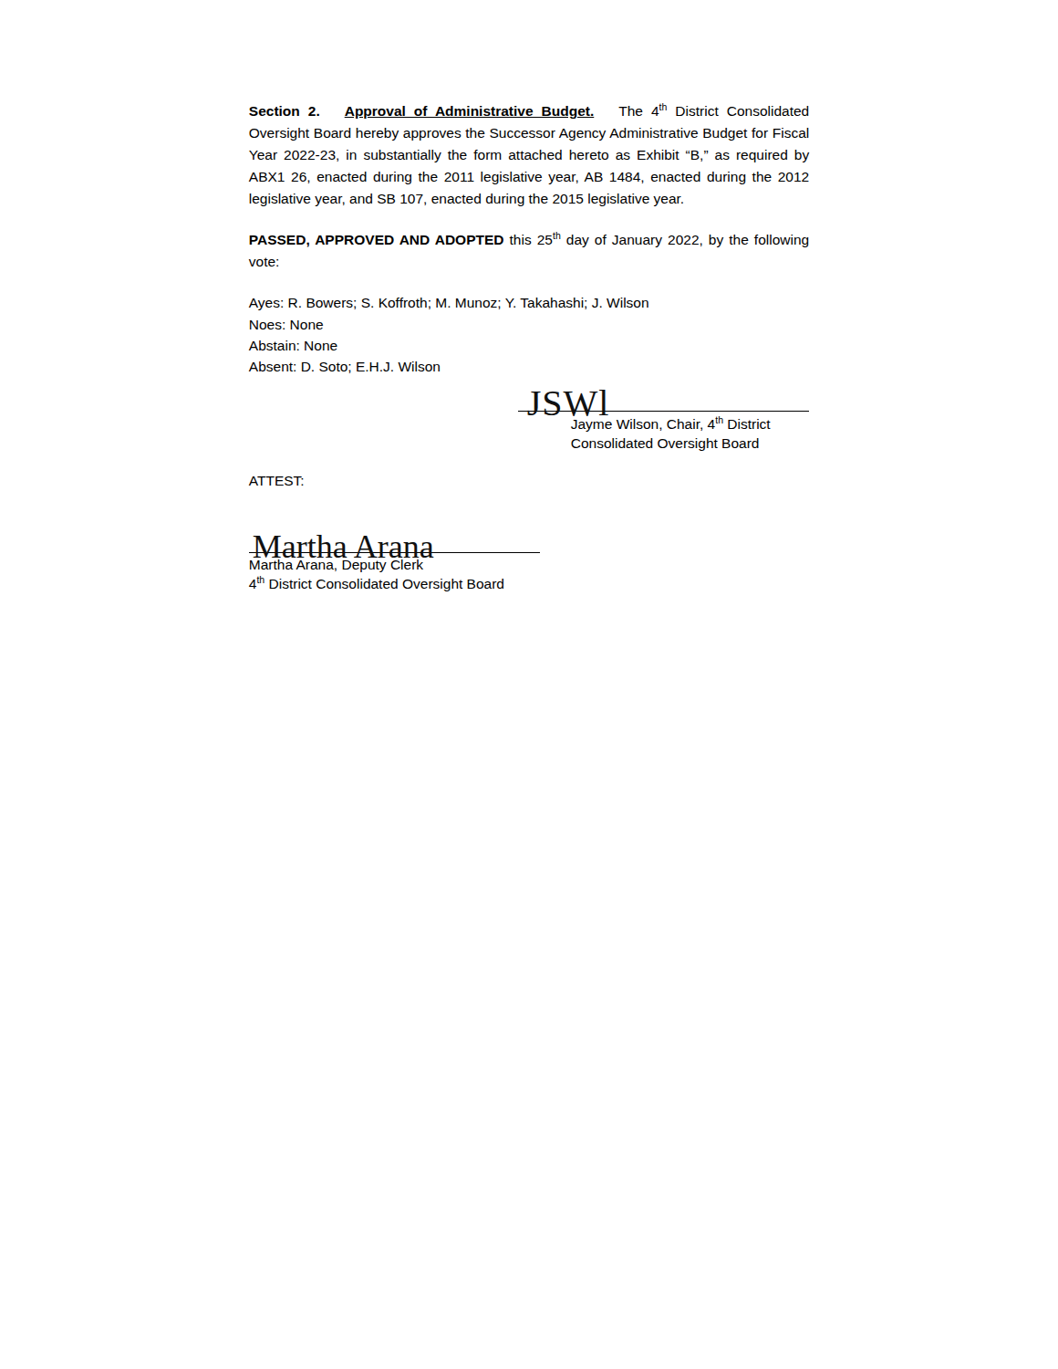Section 2. Approval of Administrative Budget. The 4th District Consolidated Oversight Board hereby approves the Successor Agency Administrative Budget for Fiscal Year 2022-23, in substantially the form attached hereto as Exhibit “B,” as required by ABX1 26, enacted during the 2011 legislative year, AB 1484, enacted during the 2012 legislative year, and SB 107, enacted during the 2015 legislative year.
PASSED, APPROVED AND ADOPTED this 25th day of January 2022, by the following vote:
Ayes: R. Bowers; S. Koffroth; M. Munoz; Y. Takahashi; J. Wilson
Noes: None
Abstain: None
Absent: D. Soto; E.H.J. Wilson
JSWl
Jayme Wilson, Chair, 4th District
Consolidated Oversight Board
ATTEST:
Martha Arana
Martha Arana, Deputy Clerk
4th District Consolidated Oversight Board